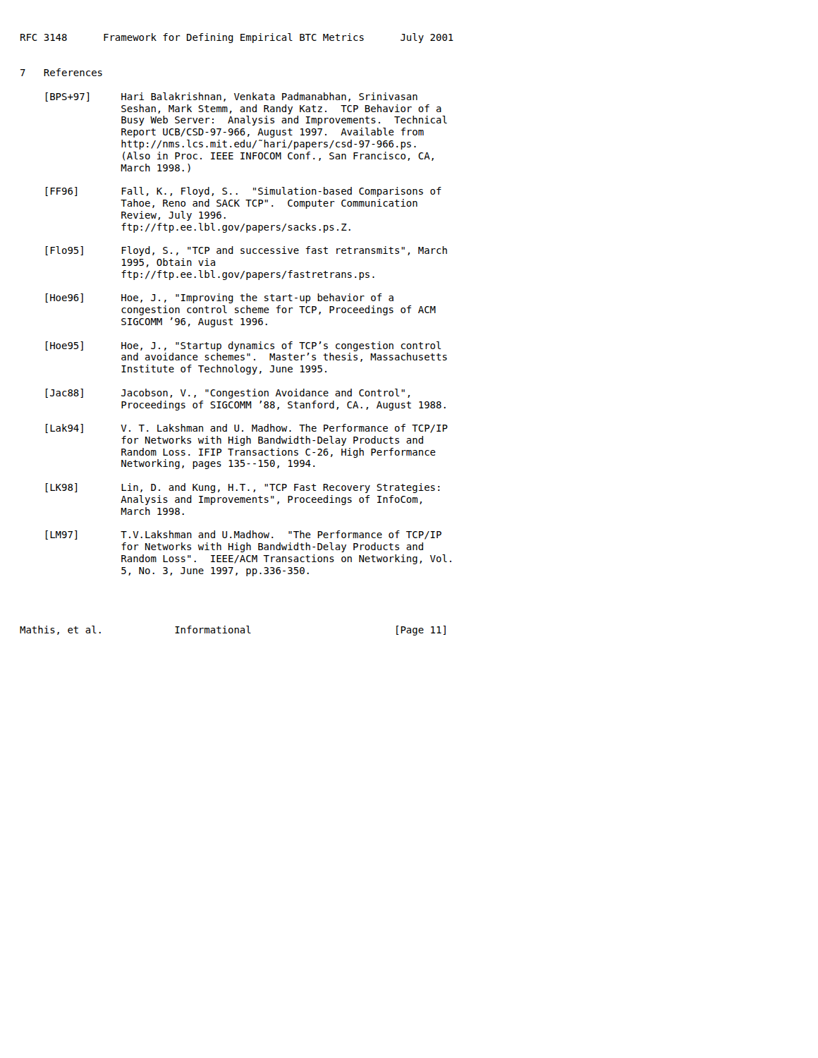RFC 3148 Framework for Defining Empirical BTC Metrics July 2001 7 References [BPS+97] Hari Balakrishnan, Venkata Padmanabhan, Srinivasan Seshan, Mark Stemm, and Randy Katz. TCP Behavior of a Busy Web Server: Analysis and Improvements. Technical Report UCB/CSD-97-966, August 1997. Available from http://nms.lcs.mit.edu/˜hari/papers/csd-97-966.ps. (Also in Proc. IEEE INFOCOM Conf., San Francisco, CA, March 1998.) [FF96] Fall, K., Floyd, S.. "Simulation-based Comparisons of Tahoe, Reno and SACK TCP". Computer Communication Review, July 1996. ftp://ftp.ee.lbl.gov/papers/sacks.ps.Z. [Flo95] Floyd, S., "TCP and successive fast retransmits", March 1995, Obtain via ftp://ftp.ee.lbl.gov/papers/fastretrans.ps. [Hoe96] Hoe, J., "Improving the start-up behavior of a congestion control scheme for TCP, Proceedings of ACM SIGCOMM ’96, August 1996. [Hoe95] Hoe, J., "Startup dynamics of TCP’s congestion control and avoidance schemes". Master’s thesis, Massachusetts Institute of Technology, June 1995. [Jac88] Jacobson, V., "Congestion Avoidance and Control", Proceedings of SIGCOMM ’88, Stanford, CA., August 1988. [Lak94] V. T. Lakshman and U. Madhow. The Performance of TCP/IP for Networks with High Bandwidth-Delay Products and Random Loss. IFIP Transactions C-26, High Performance Networking, pages 135--150, 1994. [LK98] Lin, D. and Kung, H.T., "TCP Fast Recovery Strategies: Analysis and Improvements", Proceedings of InfoCom, March 1998. [LM97] T.V.Lakshman and U.Madhow. "The Performance of TCP/IP for Networks with High Bandwidth-Delay Products and Random Loss". IEEE/ACM Transactions on Networking, Vol. 5, No. 3, June 1997, pp.336-350. Mathis, et al. Informational [Page 11]